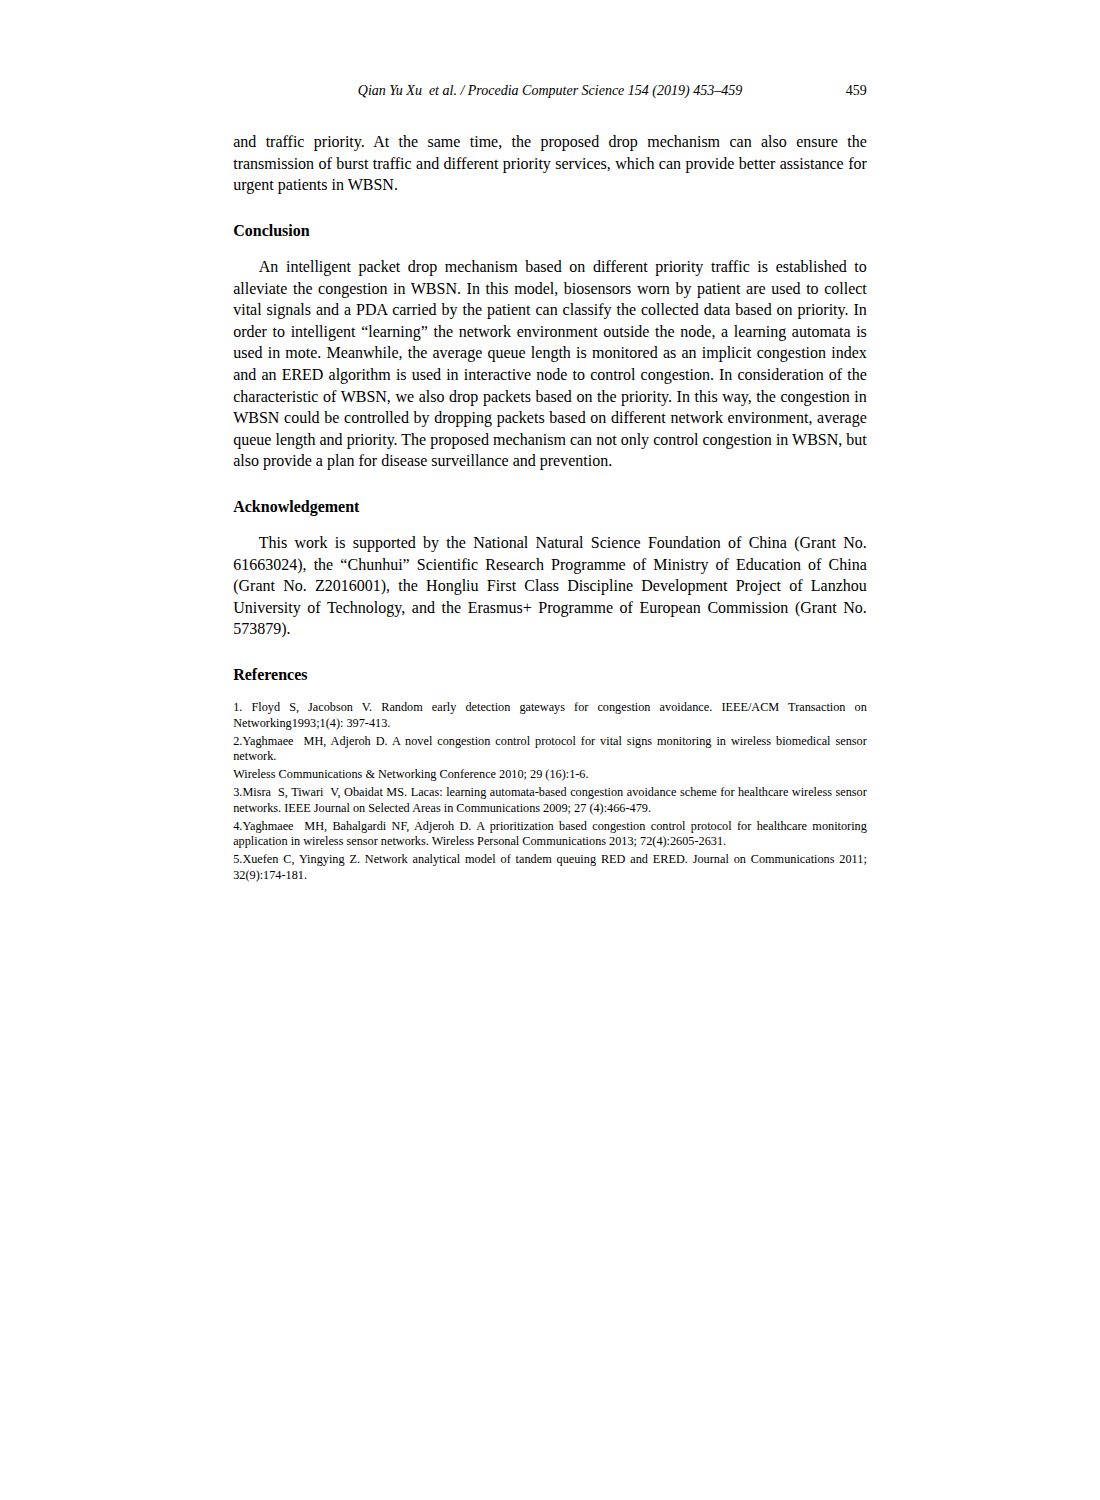Qian Yu Xu et al. / Procedia Computer Science 154 (2019) 453–459 459
and traffic priority. At the same time, the proposed drop mechanism can also ensure the transmission of burst traffic and different priority services, which can provide better assistance for urgent patients in WBSN.
Conclusion
An intelligent packet drop mechanism based on different priority traffic is established to alleviate the congestion in WBSN. In this model, biosensors worn by patient are used to collect vital signals and a PDA carried by the patient can classify the collected data based on priority. In order to intelligent “learning” the network environment outside the node, a learning automata is used in mote. Meanwhile, the average queue length is monitored as an implicit congestion index and an ERED algorithm is used in interactive node to control congestion. In consideration of the characteristic of WBSN, we also drop packets based on the priority. In this way, the congestion in WBSN could be controlled by dropping packets based on different network environment, average queue length and priority. The proposed mechanism can not only control congestion in WBSN, but also provide a plan for disease surveillance and prevention.
Acknowledgement
This work is supported by the National Natural Science Foundation of China (Grant No. 61663024), the “Chunhui” Scientific Research Programme of Ministry of Education of China (Grant No. Z2016001), the Hongliu First Class Discipline Development Project of Lanzhou University of Technology, and the Erasmus+ Programme of European Commission (Grant No. 573879).
References
1. Floyd S, Jacobson V. Random early detection gateways for congestion avoidance. IEEE/ACM Transaction on Networking1993;1(4): 397-413.
2.Yaghmaee MH, Adjeroh D. A novel congestion control protocol for vital signs monitoring in wireless biomedical sensor network.
Wireless Communications & Networking Conference 2010; 29 (16):1-6.
3.Misra S, Tiwari V, Obaidat MS. Lacas: learning automata-based congestion avoidance scheme for healthcare wireless sensor networks. IEEE Journal on Selected Areas in Communications 2009; 27 (4):466-479.
4.Yaghmaee MH, Bahalgardi NF, Adjeroh D. A prioritization based congestion control protocol for healthcare monitoring application in wireless sensor networks. Wireless Personal Communications 2013; 72(4):2605-2631.
5.Xuefen C, Yingying Z. Network analytical model of tandem queuing RED and ERED. Journal on Communications 2011; 32(9):174-181.